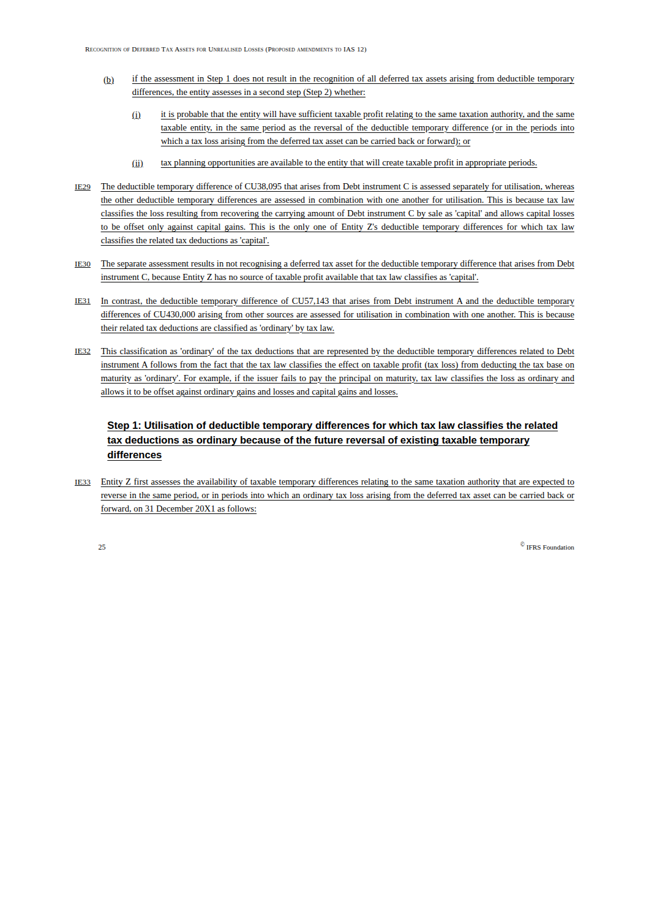Recognition of Deferred Tax Assets for Unrealised Losses (Proposed amendments to IAS 12)
(b)
if the assessment in Step 1 does not result in the recognition of all deferred tax assets arising from deductible temporary differences, the entity assesses in a second step (Step 2) whether:
(i)
it is probable that the entity will have sufficient taxable profit relating to the same taxation authority, and the same taxable entity, in the same period as the reversal of the deductible temporary difference (or in the periods into which a tax loss arising from the deferred tax asset can be carried back or forward); or
(ii)
tax planning opportunities are available to the entity that will create taxable profit in appropriate periods.
IE29
The deductible temporary difference of CU38,095 that arises from Debt instrument C is assessed separately for utilisation, whereas the other deductible temporary differences are assessed in combination with one another for utilisation. This is because tax law classifies the loss resulting from recovering the carrying amount of Debt instrument C by sale as 'capital' and allows capital losses to be offset only against capital gains. This is the only one of Entity Z's deductible temporary differences for which tax law classifies the related tax deductions as 'capital'.
IE30
The separate assessment results in not recognising a deferred tax asset for the deductible temporary difference that arises from Debt instrument C, because Entity Z has no source of taxable profit available that tax law classifies as 'capital'.
IE31
In contrast, the deductible temporary difference of CU57,143 that arises from Debt instrument A and the deductible temporary differences of CU430,000 arising from other sources are assessed for utilisation in combination with one another. This is because their related tax deductions are classified as 'ordinary' by tax law.
IE32
This classification as 'ordinary' of the tax deductions that are represented by the deductible temporary differences related to Debt instrument A follows from the fact that the tax law classifies the effect on taxable profit (tax loss) from deducting the tax base on maturity as 'ordinary'. For example, if the issuer fails to pay the principal on maturity, tax law classifies the loss as ordinary and allows it to be offset against ordinary gains and losses and capital gains and losses.
Step 1: Utilisation of deductible temporary differences for which tax law classifies the related tax deductions as ordinary because of the future reversal of existing taxable temporary differences
IE33
Entity Z first assesses the availability of taxable temporary differences relating to the same taxation authority that are expected to reverse in the same period, or in periods into which an ordinary tax loss arising from the deferred tax asset can be carried back or forward, on 31 December 20X1 as follows:
25
© IFRS Foundation